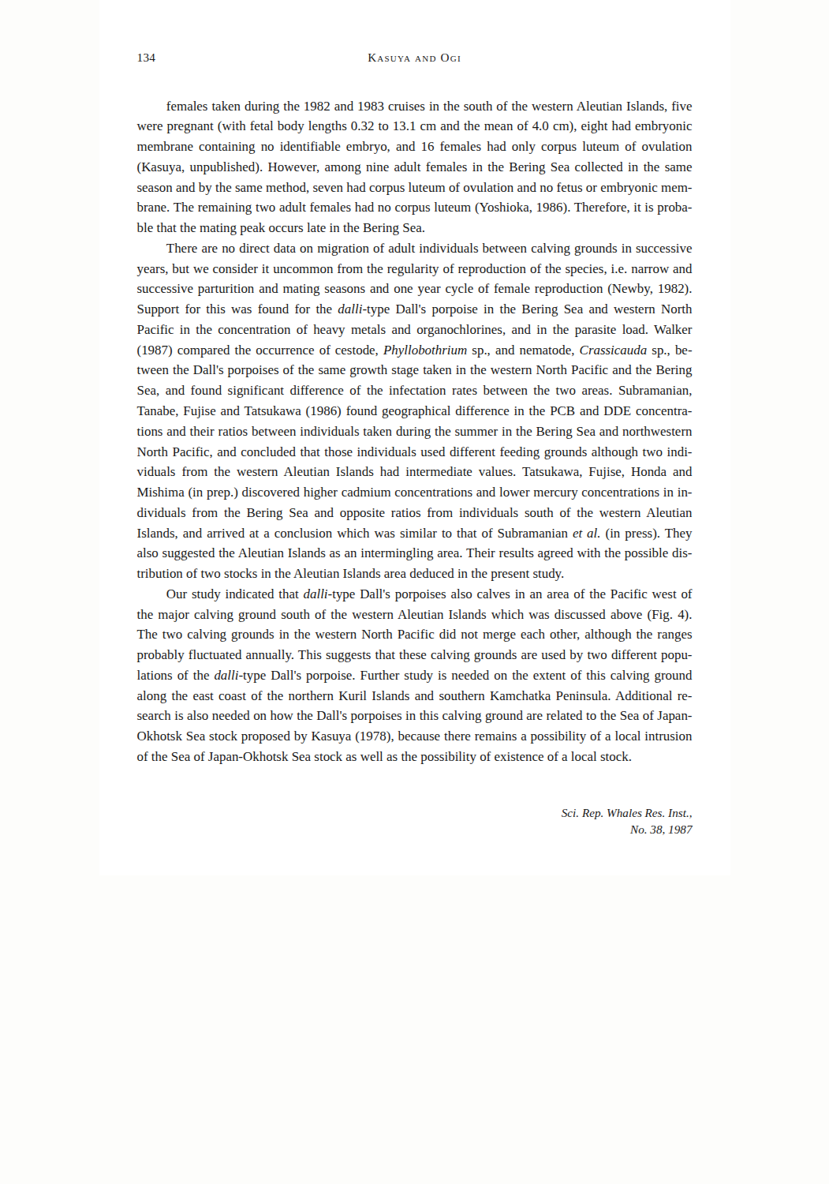134 Kasuya and Ogi
females taken during the 1982 and 1983 cruises in the south of the western Aleutian Islands, five were pregnant (with fetal body lengths 0.32 to 13.1 cm and the mean of 4.0 cm), eight had embryonic membrane containing no identifiable embryo, and 16 females had only corpus luteum of ovulation (Kasuya, unpublished). However, among nine adult females in the Bering Sea collected in the same season and by the same method, seven had corpus luteum of ovulation and no fetus or embryonic membrane. The remaining two adult females had no corpus luteum (Yoshioka, 1986). Therefore, it is probable that the mating peak occurs late in the Bering Sea.
There are no direct data on migration of adult individuals between calving grounds in successive years, but we consider it uncommon from the regularity of reproduction of the species, i.e. narrow and successive parturition and mating seasons and one year cycle of female reproduction (Newby, 1982). Support for this was found for the dalli-type Dall's porpoise in the Bering Sea and western North Pacific in the concentration of heavy metals and organochlorines, and in the parasite load. Walker (1987) compared the occurrence of cestode, Phyllobothrium sp., and nematode, Crassicauda sp., between the Dall's porpoises of the same growth stage taken in the western North Pacific and the Bering Sea, and found significant difference of the infectation rates between the two areas. Subramanian, Tanabe, Fujise and Tatsukawa (1986) found geographical difference in the PCB and DDE concentrations and their ratios between individuals taken during the summer in the Bering Sea and northwestern North Pacific, and concluded that those individuals used different feeding grounds although two individuals from the western Aleutian Islands had intermediate values. Tatsukawa, Fujise, Honda and Mishima (in prep.) discovered higher cadmium concentrations and lower mercury concentrations in individuals from the Bering Sea and opposite ratios from individuals south of the western Aleutian Islands, and arrived at a conclusion which was similar to that of Subramanian et al. (in press). They also suggested the Aleutian Islands as an intermingling area. Their results agreed with the possible distribution of two stocks in the Aleutian Islands area deduced in the present study.
Our study indicated that dalli-type Dall's porpoises also calves in an area of the Pacific west of the major calving ground south of the western Aleutian Islands which was discussed above (Fig. 4). The two calving grounds in the western North Pacific did not merge each other, although the ranges probably fluctuated annually. This suggests that these calving grounds are used by two different populations of the dalli-type Dall's porpoise. Further study is needed on the extent of this calving ground along the east coast of the northern Kuril Islands and southern Kamchatka Peninsula. Additional research is also needed on how the Dall's porpoises in this calving ground are related to the Sea of Japan-Okhotsk Sea stock proposed by Kasuya (1978), because there remains a possibility of a local intrusion of the Sea of Japan-Okhotsk Sea stock as well as the possibility of existence of a local stock.
Sci. Rep. Whales Res. Inst.,
No. 38, 1987